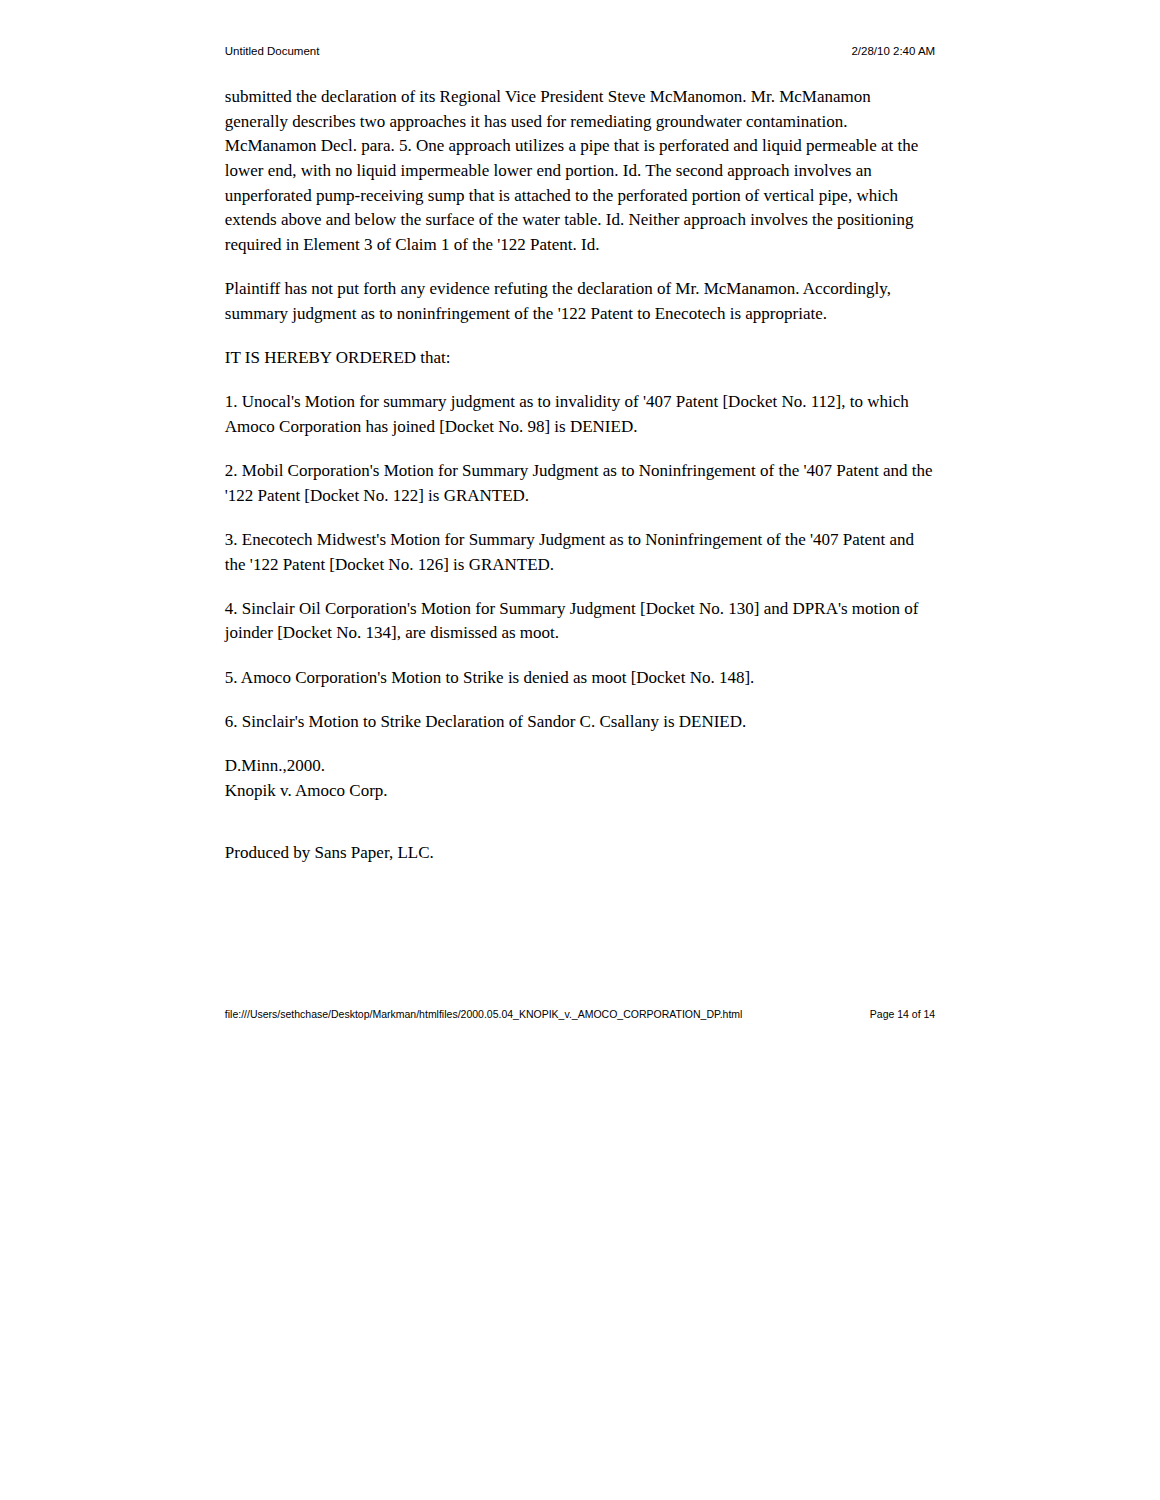Untitled Document 2/28/10 2:40 AM
submitted the declaration of its Regional Vice President Steve McManomon. Mr. McManamon generally describes two approaches it has used for remediating groundwater contamination. McManamon Decl. para. 5. One approach utilizes a pipe that is perforated and liquid permeable at the lower end, with no liquid impermeable lower end portion. Id. The second approach involves an unperforated pump-receiving sump that is attached to the perforated portion of vertical pipe, which extends above and below the surface of the water table. Id. Neither approach involves the positioning required in Element 3 of Claim 1 of the '122 Patent. Id.
Plaintiff has not put forth any evidence refuting the declaration of Mr. McManamon. Accordingly, summary judgment as to noninfringement of the '122 Patent to Enecotech is appropriate.
IT IS HEREBY ORDERED that:
1. Unocal's Motion for summary judgment as to invalidity of '407 Patent [Docket No. 112], to which Amoco Corporation has joined [Docket No. 98] is DENIED.
2. Mobil Corporation's Motion for Summary Judgment as to Noninfringement of the '407 Patent and the '122 Patent [Docket No. 122] is GRANTED.
3. Enecotech Midwest's Motion for Summary Judgment as to Noninfringement of the '407 Patent and the '122 Patent [Docket No. 126] is GRANTED.
4. Sinclair Oil Corporation's Motion for Summary Judgment [Docket No. 130] and DPRA's motion of joinder [Docket No. 134], are dismissed as moot.
5. Amoco Corporation's Motion to Strike is denied as moot [Docket No. 148].
6. Sinclair's Motion to Strike Declaration of Sandor C. Csallany is DENIED.
D.Minn.,2000.
Knopik v. Amoco Corp.
Produced by Sans Paper, LLC.
file:///Users/sethchase/Desktop/Markman/htmlfiles/2000.05.04_KNOPIK_v._AMOCO_CORPORATION_DP.html Page 14 of 14